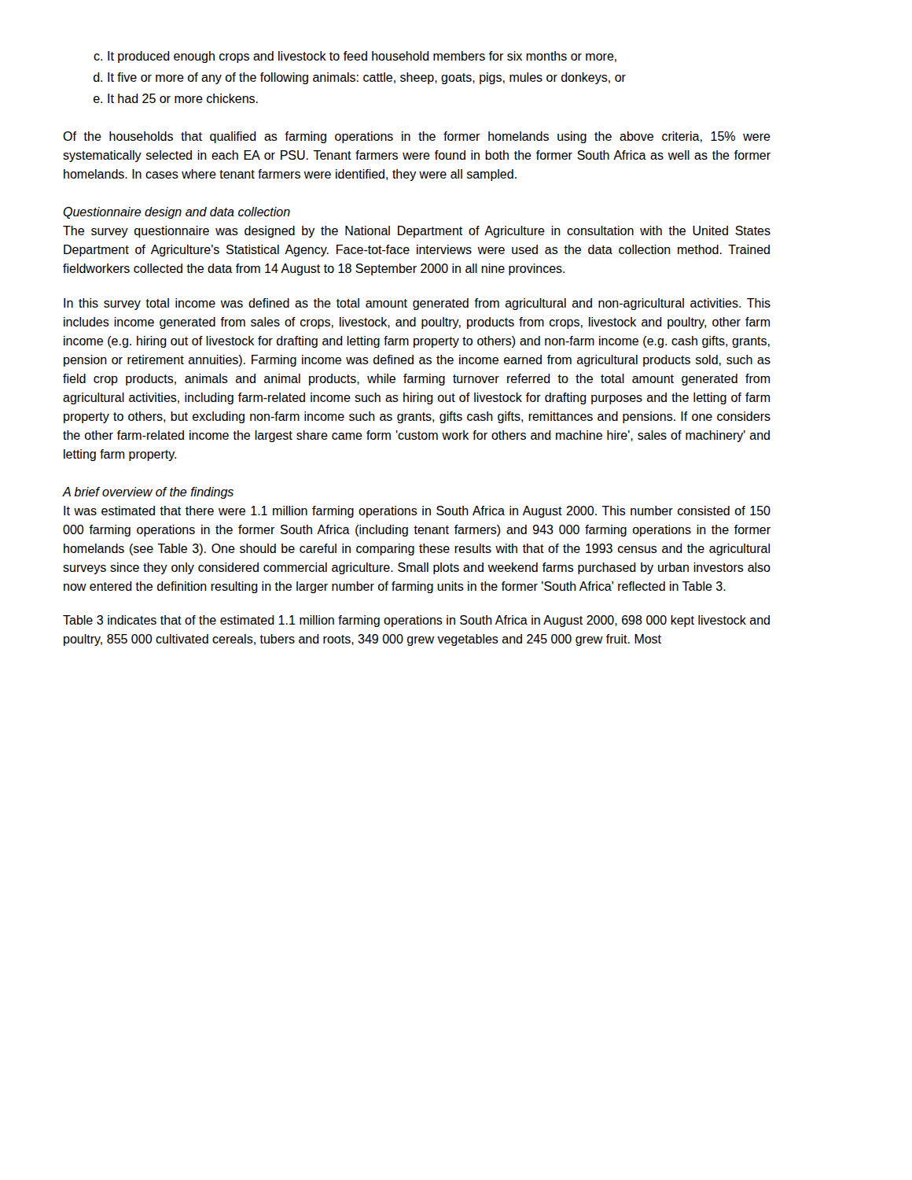It produced enough crops and livestock to feed household members for six months or more,
It five or more of any of the following animals: cattle, sheep, goats, pigs, mules or donkeys, or
It had 25 or more chickens.
Of the households that qualified as farming operations in the former homelands using the above criteria, 15% were systematically selected in each EA or PSU. Tenant farmers were found in both the former South Africa as well as the former homelands. In cases where tenant farmers were identified, they were all sampled.
Questionnaire design and data collection
The survey questionnaire was designed by the National Department of Agriculture in consultation with the United States Department of Agriculture's Statistical Agency. Face-tot-face interviews were used as the data collection method. Trained fieldworkers collected the data from 14 August to 18 September 2000 in all nine provinces.
In this survey total income was defined as the total amount generated from agricultural and non-agricultural activities. This includes income generated from sales of crops, livestock, and poultry, products from crops, livestock and poultry, other farm income (e.g. hiring out of livestock for drafting and letting farm property to others) and non-farm income (e.g. cash gifts, grants, pension or retirement annuities). Farming income was defined as the income earned from agricultural products sold, such as field crop products, animals and animal products, while farming turnover referred to the total amount generated from agricultural activities, including farm-related income such as hiring out of livestock for drafting purposes and the letting of farm property to others, but excluding non-farm income such as grants, gifts cash gifts, remittances and pensions. If one considers the other farm-related income the largest share came form 'custom work for others and machine hire', sales of machinery' and letting farm property.
A brief overview of the findings
It was estimated that there were 1.1 million farming operations in South Africa in August 2000. This number consisted of 150 000 farming operations in the former South Africa (including tenant farmers) and 943 000 farming operations in the former homelands (see Table 3). One should be careful in comparing these results with that of the 1993 census and the agricultural surveys since they only considered commercial agriculture. Small plots and weekend farms purchased by urban investors also now entered the definition resulting in the larger number of farming units in the former 'South Africa' reflected in Table 3.
Table 3 indicates that of the estimated 1.1 million farming operations in South Africa in August 2000, 698 000 kept livestock and poultry, 855 000 cultivated cereals, tubers and roots, 349 000 grew vegetables and 245 000 grew fruit. Most